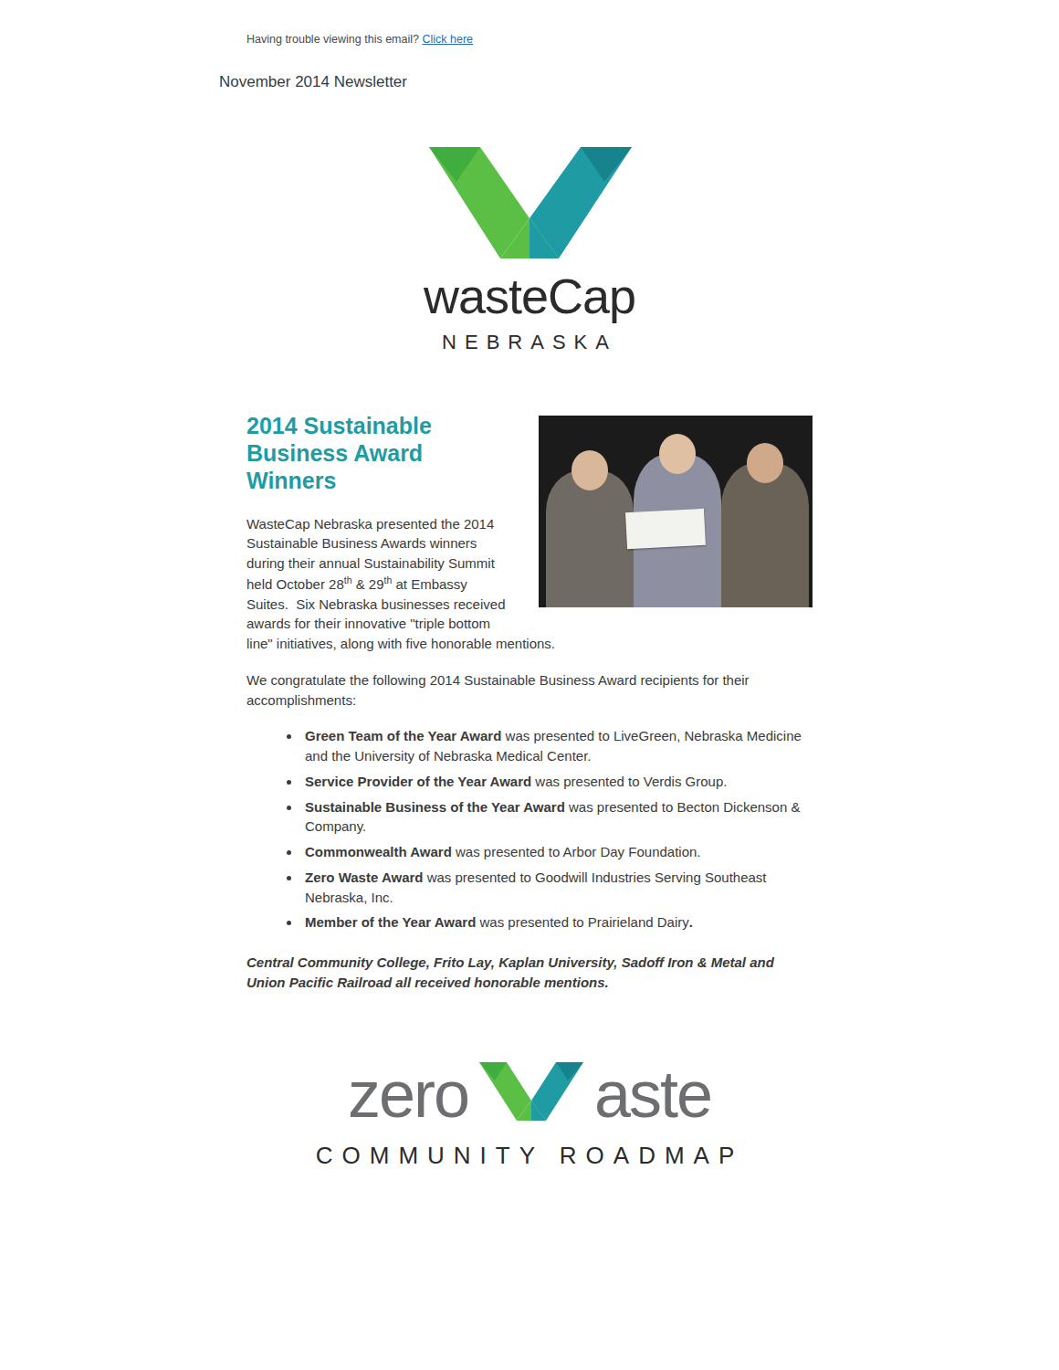Having trouble viewing this email? Click here
November 2014 Newsletter
wasteCap
NEBRASKA
2014 Sustainable Business Award Winners
WasteCap Nebraska presented the 2014 Sustainable Business Awards winners during their annual Sustainability Summit held October 28th & 29th at Embassy Suites. Six Nebraska businesses received awards for their innovative "triple bottom line" initiatives, along with five honorable mentions.
We congratulate the following 2014 Sustainable Business Award recipients for their accomplishments:
Green Team of the Year Award was presented to LiveGreen, Nebraska Medicine and the University of Nebraska Medical Center.
Service Provider of the Year Award was presented to Verdis Group.
Sustainable Business of the Year Award was presented to Becton Dickenson & Company.
Commonwealth Award was presented to Arbor Day Foundation.
Zero Waste Award was presented to Goodwill Industries Serving Southeast Nebraska, Inc.
Member of the Year Award was presented to Prairieland Dairy.
Central Community College, Frito Lay, Kaplan University, Sadoff Iron & Metal and Union Pacific Railroad all received honorable mentions.
zero aste
COMMUNITY ROADMAP